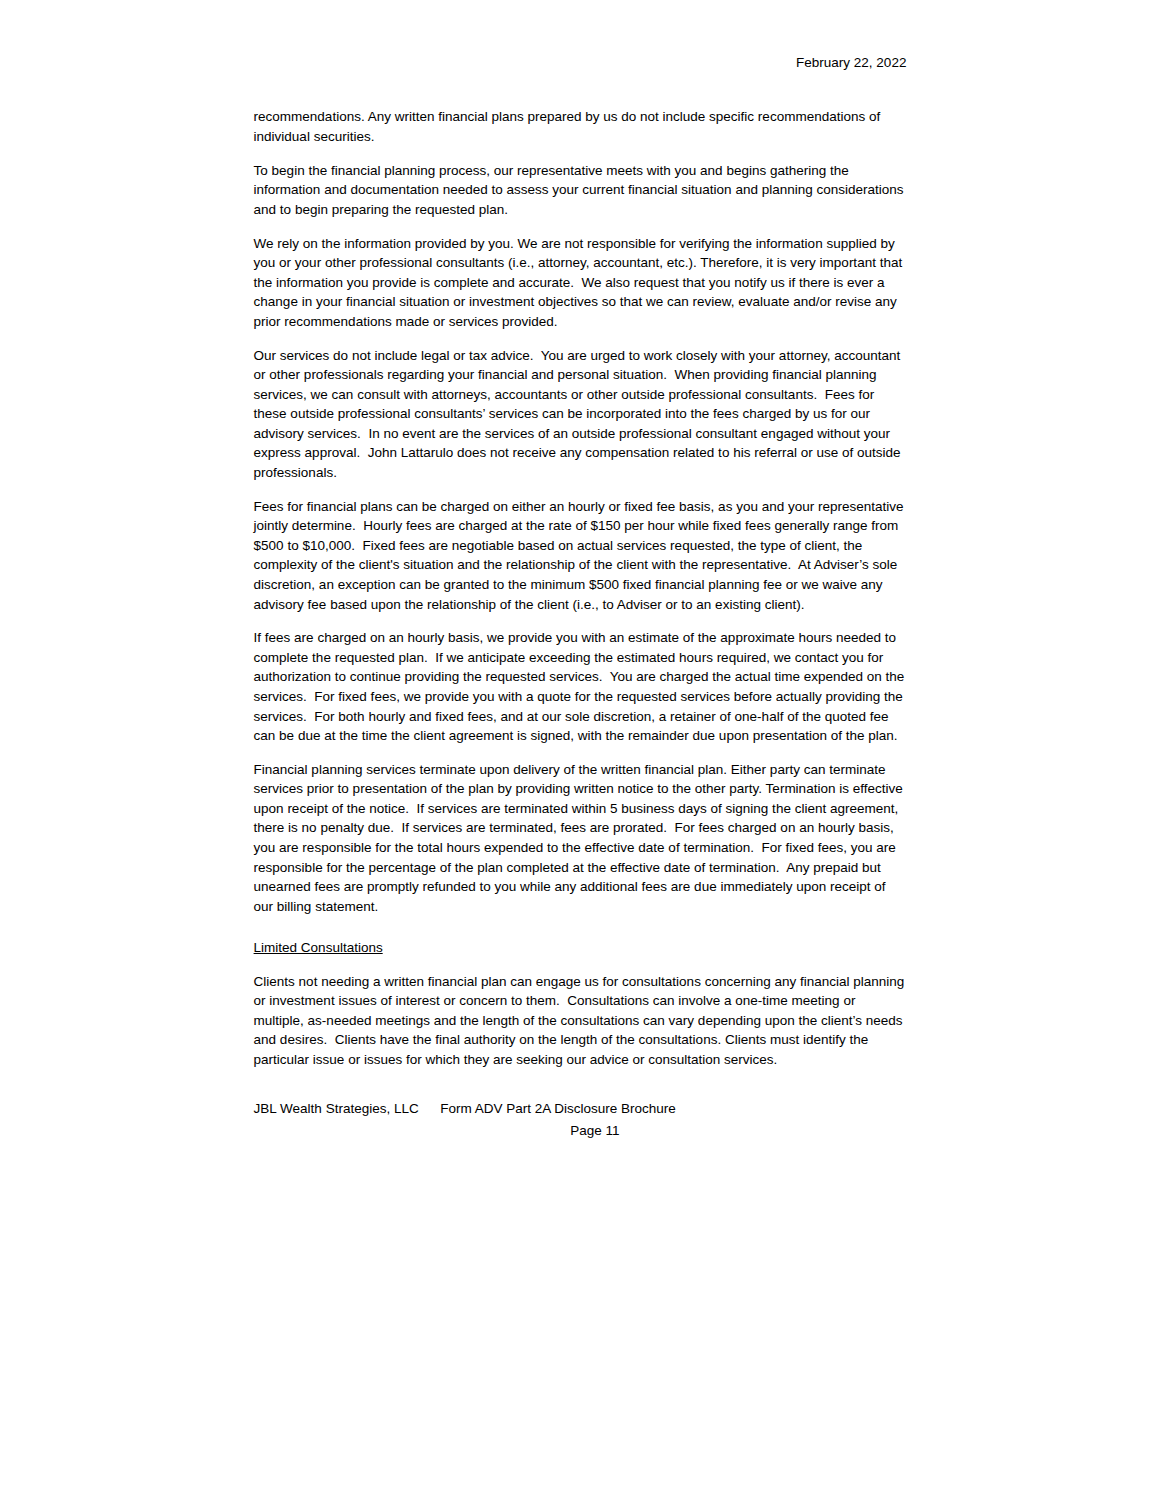February 22, 2022
recommendations. Any written financial plans prepared by us do not include specific recommendations of individual securities.
To begin the financial planning process, our representative meets with you and begins gathering the information and documentation needed to assess your current financial situation and planning considerations and to begin preparing the requested plan.
We rely on the information provided by you. We are not responsible for verifying the information supplied by you or your other professional consultants (i.e., attorney, accountant, etc.). Therefore, it is very important that the information you provide is complete and accurate. We also request that you notify us if there is ever a change in your financial situation or investment objectives so that we can review, evaluate and/or revise any prior recommendations made or services provided.
Our services do not include legal or tax advice. You are urged to work closely with your attorney, accountant or other professionals regarding your financial and personal situation. When providing financial planning services, we can consult with attorneys, accountants or other outside professional consultants. Fees for these outside professional consultants’ services can be incorporated into the fees charged by us for our advisory services. In no event are the services of an outside professional consultant engaged without your express approval. John Lattarulo does not receive any compensation related to his referral or use of outside professionals.
Fees for financial plans can be charged on either an hourly or fixed fee basis, as you and your representative jointly determine. Hourly fees are charged at the rate of $150 per hour while fixed fees generally range from $500 to $10,000. Fixed fees are negotiable based on actual services requested, the type of client, the complexity of the client's situation and the relationship of the client with the representative. At Adviser’s sole discretion, an exception can be granted to the minimum $500 fixed financial planning fee or we waive any advisory fee based upon the relationship of the client (i.e., to Adviser or to an existing client).
If fees are charged on an hourly basis, we provide you with an estimate of the approximate hours needed to complete the requested plan. If we anticipate exceeding the estimated hours required, we contact you for authorization to continue providing the requested services. You are charged the actual time expended on the services. For fixed fees, we provide you with a quote for the requested services before actually providing the services. For both hourly and fixed fees, and at our sole discretion, a retainer of one-half of the quoted fee can be due at the time the client agreement is signed, with the remainder due upon presentation of the plan.
Financial planning services terminate upon delivery of the written financial plan. Either party can terminate services prior to presentation of the plan by providing written notice to the other party. Termination is effective upon receipt of the notice. If services are terminated within 5 business days of signing the client agreement, there is no penalty due. If services are terminated, fees are prorated. For fees charged on an hourly basis, you are responsible for the total hours expended to the effective date of termination. For fixed fees, you are responsible for the percentage of the plan completed at the effective date of termination. Any prepaid but unearned fees are promptly refunded to you while any additional fees are due immediately upon receipt of our billing statement.
Limited Consultations
Clients not needing a written financial plan can engage us for consultations concerning any financial planning or investment issues of interest or concern to them. Consultations can involve a one-time meeting or multiple, as-needed meetings and the length of the consultations can vary depending upon the client’s needs and desires. Clients have the final authority on the length of the consultations. Clients must identify the particular issue or issues for which they are seeking our advice or consultation services.
JBL Wealth Strategies, LLC Form ADV Part 2A Disclosure Brochure
Page 11